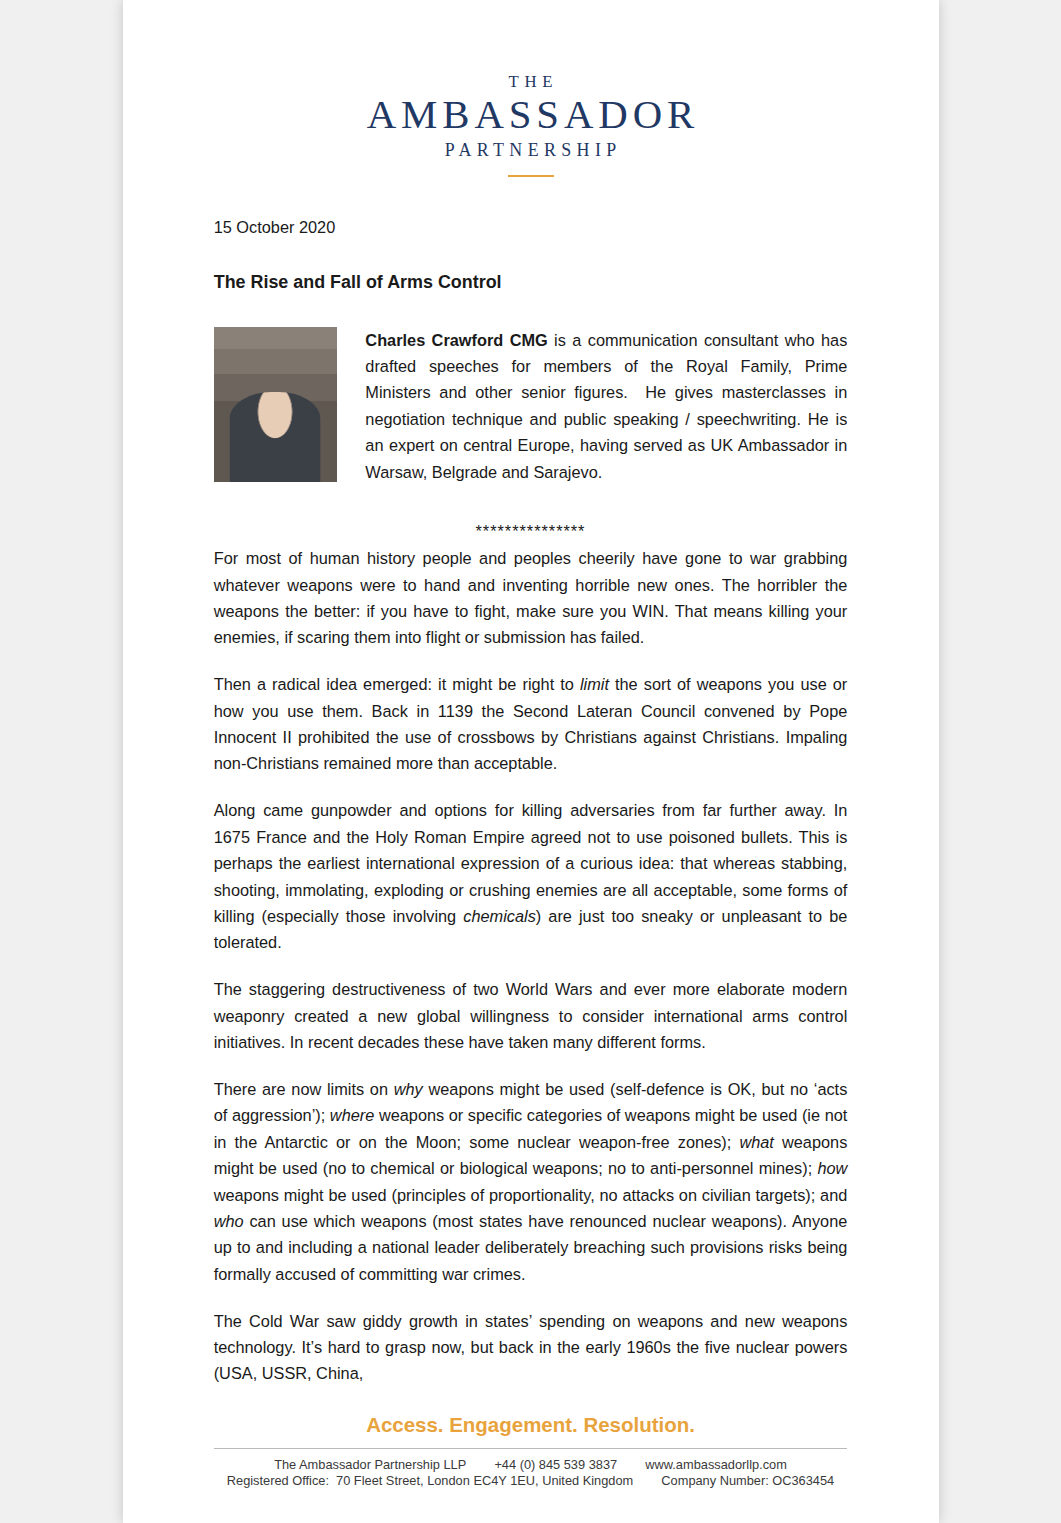THE
AMBASSADOR
PARTNERSHIP
15 October 2020
The Rise and Fall of Arms Control
Charles Crawford CMG is a communication consultant who has drafted speeches for members of the Royal Family, Prime Ministers and other senior figures. He gives masterclasses in negotiation technique and public speaking / speechwriting. He is an expert on central Europe, having served as UK Ambassador in Warsaw, Belgrade and Sarajevo.
***************
For most of human history people and peoples cheerily have gone to war grabbing whatever weapons were to hand and inventing horrible new ones. The horribler the weapons the better: if you have to fight, make sure you WIN. That means killing your enemies, if scaring them into flight or submission has failed.
Then a radical idea emerged: it might be right to limit the sort of weapons you use or how you use them. Back in 1139 the Second Lateran Council convened by Pope Innocent II prohibited the use of crossbows by Christians against Christians. Impaling non-Christians remained more than acceptable.
Along came gunpowder and options for killing adversaries from far further away. In 1675 France and the Holy Roman Empire agreed not to use poisoned bullets. This is perhaps the earliest international expression of a curious idea: that whereas stabbing, shooting, immolating, exploding or crushing enemies are all acceptable, some forms of killing (especially those involving chemicals) are just too sneaky or unpleasant to be tolerated.
The staggering destructiveness of two World Wars and ever more elaborate modern weaponry created a new global willingness to consider international arms control initiatives. In recent decades these have taken many different forms.
There are now limits on why weapons might be used (self-defence is OK, but no ‘acts of aggression’); where weapons or specific categories of weapons might be used (ie not in the Antarctic or on the Moon; some nuclear weapon-free zones); what weapons might be used (no to chemical or biological weapons; no to anti-personnel mines); how weapons might be used (principles of proportionality, no attacks on civilian targets); and who can use which weapons (most states have renounced nuclear weapons). Anyone up to and including a national leader deliberately breaching such provisions risks being formally accused of committing war crimes.
The Cold War saw giddy growth in states’ spending on weapons and new weapons technology. It’s hard to grasp now, but back in the early 1960s the five nuclear powers (USA, USSR, China,
Access. Engagement. Resolution.
The Ambassador Partnership LLP +44 (0) 845 539 3837 www.ambassadorllp.com
Registered Office: 70 Fleet Street, London EC4Y 1EU, United Kingdom Company Number: OC363454